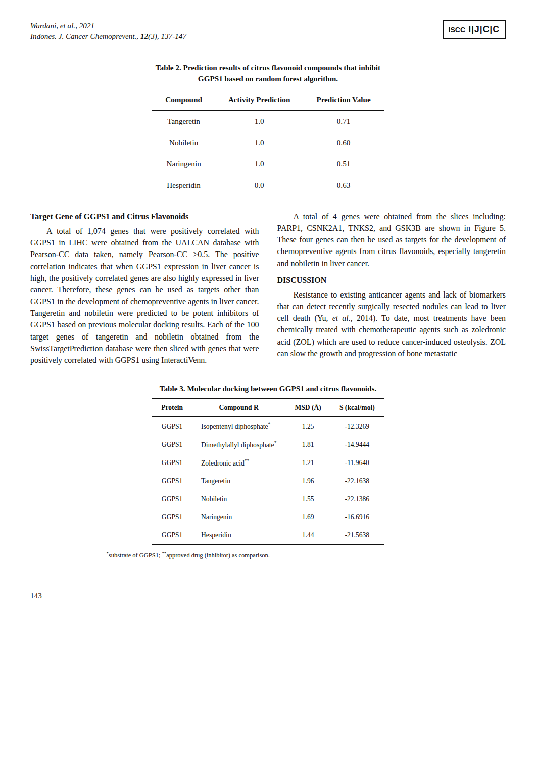Wardani, et al., 2021
Indones. J. Cancer Chemoprevent., 12(3), 137-147
ISCCI|J|C|C
Table 2. Prediction results of citrus flavonoid compounds that inhibit GGPS1 based on random forest algorithm.
| Compound | Activity Prediction | Prediction Value |
| --- | --- | --- |
| Tangeretin | 1.0 | 0.71 |
| Nobiletin | 1.0 | 0.60 |
| Naringenin | 1.0 | 0.51 |
| Hesperidin | 0.0 | 0.63 |
Target Gene of GGPS1 and Citrus Flavonoids
A total of 1,074 genes that were positively correlated with GGPS1 in LIHC were obtained from the UALCAN database with Pearson-CC data taken, namely Pearson-CC >0.5. The positive correlation indicates that when GGPS1 expression in liver cancer is high, the positively correlated genes are also highly expressed in liver cancer. Therefore, these genes can be used as targets other than GGPS1 in the development of chemopreventive agents in liver cancer. Tangeretin and nobiletin were predicted to be potent inhibitors of GGPS1 based on previous molecular docking results. Each of the 100 target genes of tangeretin and nobiletin obtained from the SwissTargetPrediction database were then sliced with genes that were positively correlated with GGPS1 using InteractiVenn.
A total of 4 genes were obtained from the slices including: PARP1, CSNK2A1, TNKS2, and GSK3B are shown in Figure 5. These four genes can then be used as targets for the development of chemopreventive agents from citrus flavonoids, especially tangeretin and nobiletin in liver cancer.
DISCUSSION
Resistance to existing anticancer agents and lack of biomarkers that can detect recently surgically resected nodules can lead to liver cell death (Yu, et al., 2014). To date, most treatments have been chemically treated with chemotherapeutic agents such as zoledronic acid (ZOL) which are used to reduce cancer-induced osteolysis. ZOL can slow the growth and progression of bone metastatic
Table 3. Molecular docking between GGPS1 and citrus flavonoids.
| Protein | Compound R | MSD (Å) | S (kcal/mol) |
| --- | --- | --- | --- |
| GGPS1 | Isopentenyl diphosphate * | 1.25 | -12.3269 |
| GGPS1 | Dimethylallyl diphosphate * | 1.81 | -14.9444 |
| GGPS1 | Zoledronic acid ** | 1.21 | -11.9640 |
| GGPS1 | Tangeretin | 1.96 | -22.1638 |
| GGPS1 | Nobiletin | 1.55 | -22.1386 |
| GGPS1 | Naringenin | 1.69 | -16.6916 |
| GGPS1 | Hesperidin | 1.44 | -21.5638 |
*substrate of GGPS1; **approved drug (inhibitor) as comparison.
143